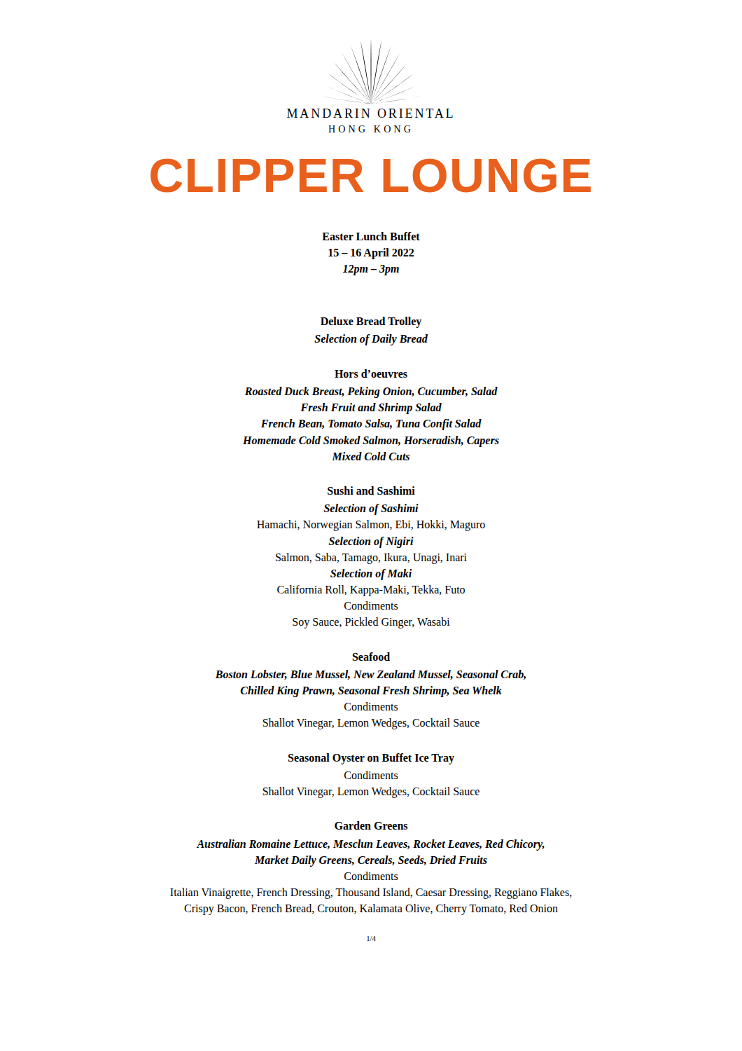MANDARIN ORIENTALHONG KONG
CLIPPER LOUNGE
Easter Lunch Buffet
15 – 16 April 2022
12pm – 3pm
Deluxe Bread Trolley
Selection of Daily Bread
Hors d’oeuvres
Roasted Duck Breast, Peking Onion, Cucumber, Salad
Fresh Fruit and Shrimp Salad
French Bean, Tomato Salsa, Tuna Confit Salad
Homemade Cold Smoked Salmon, Horseradish, Capers
Mixed Cold Cuts
Sushi and Sashimi
Selection of Sashimi
Hamachi, Norwegian Salmon, Ebi, Hokki, Maguro
Selection of Nigiri
Salmon, Saba, Tamago, Ikura, Unagi, Inari
Selection of Maki
California Roll, Kappa-Maki, Tekka, Futo
Condiments
Soy Sauce, Pickled Ginger, Wasabi
Seafood
Boston Lobster, Blue Mussel, New Zealand Mussel, Seasonal Crab,
Chilled King Prawn, Seasonal Fresh Shrimp, Sea Whelk
Condiments
Shallot Vinegar, Lemon Wedges, Cocktail Sauce
Seasonal Oyster on Buffet Ice Tray
Condiments
Shallot Vinegar, Lemon Wedges, Cocktail Sauce
Garden Greens
Australian Romaine Lettuce, Mesclun Leaves, Rocket Leaves, Red Chicory,
Market Daily Greens, Cereals, Seeds, Dried Fruits
Condiments
Italian Vinaigrette, French Dressing, Thousand Island, Caesar Dressing, Reggiano Flakes,
Crispy Bacon, French Bread, Crouton, Kalamata Olive, Cherry Tomato, Red Onion
1/4